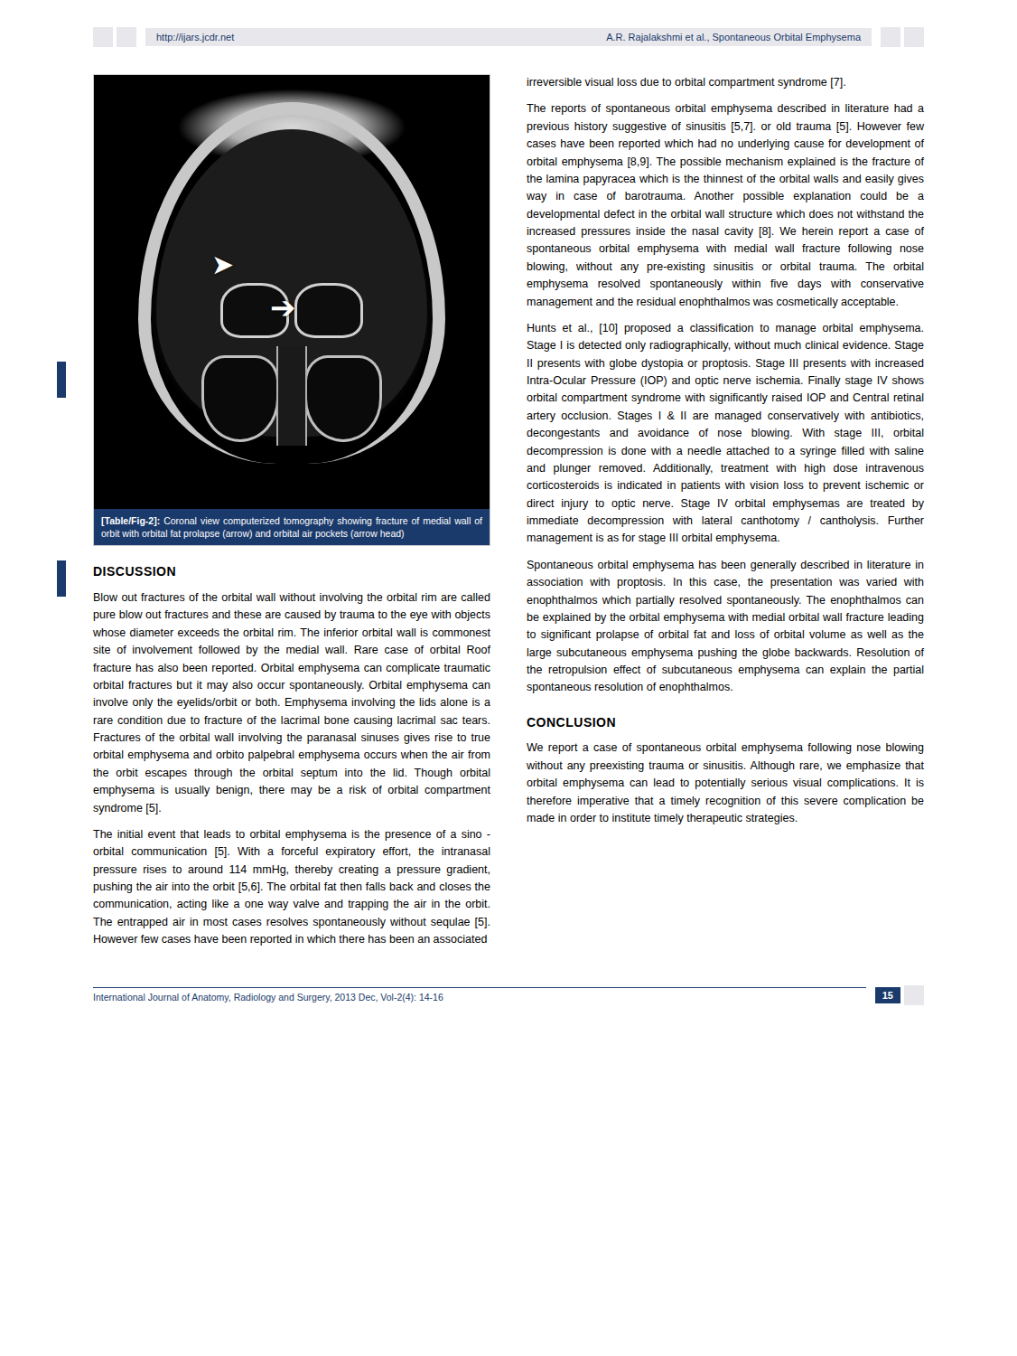http://ijars.jcdr.net A.R. Rajalakshmi et al., Spontaneous Orbital Emphysema
➔
➤
[Table/Fig-2]: Coronal view computerized tomography showing fracture of medial wall of orbit with orbital fat prolapse (arrow) and orbital air pockets (arrow head)
DISCUSSION
Blow out fractures of the orbital wall without involving the orbital rim are called pure blow out fractures and these are caused by trauma to the eye with objects whose diameter exceeds the orbital rim. The inferior orbital wall is commonest site of involvement followed by the medial wall. Rare case of orbital Roof fracture has also been reported. Orbital emphysema can complicate traumatic orbital fractures but it may also occur spontaneously. Orbital emphysema can involve only the eyelids/orbit or both. Emphysema involving the lids alone is a rare condition due to fracture of the lacrimal bone causing lacrimal sac tears. Fractures of the orbital wall involving the paranasal sinuses gives rise to true orbital emphysema and orbito palpebral emphysema occurs when the air from the orbit escapes through the orbital septum into the lid. Though orbital emphysema is usually benign, there may be a risk of orbital compartment syndrome [5].
The initial event that leads to orbital emphysema is the presence of a sino - orbital communication [5]. With a forceful expiratory effort, the intranasal pressure rises to around 114 mmHg, thereby creating a pressure gradient, pushing the air into the orbit [5,6]. The orbital fat then falls back and closes the communication, acting like a one way valve and trapping the air in the orbit. The entrapped air in most cases resolves spontaneously without sequlae [5]. However few cases have been reported in which there has been an associated
irreversible visual loss due to orbital compartment syndrome [7].
The reports of spontaneous orbital emphysema described in literature had a previous history suggestive of sinusitis [5,7]. or old trauma [5]. However few cases have been reported which had no underlying cause for development of orbital emphysema [8,9]. The possible mechanism explained is the fracture of the lamina papyracea which is the thinnest of the orbital walls and easily gives way in case of barotrauma. Another possible explanation could be a developmental defect in the orbital wall structure which does not withstand the increased pressures inside the nasal cavity [8]. We herein report a case of spontaneous orbital emphysema with medial wall fracture following nose blowing, without any pre-existing sinusitis or orbital trauma. The orbital emphysema resolved spontaneously within five days with conservative management and the residual enophthalmos was cosmetically acceptable.
Hunts et al., [10] proposed a classification to manage orbital emphysema. Stage I is detected only radiographically, without much clinical evidence. Stage II presents with globe dystopia or proptosis. Stage III presents with increased Intra-Ocular Pressure (IOP) and optic nerve ischemia. Finally stage IV shows orbital compartment syndrome with significantly raised IOP and Central retinal artery occlusion. Stages I & II are managed conservatively with antibiotics, decongestants and avoidance of nose blowing. With stage III, orbital decompression is done with a needle attached to a syringe filled with saline and plunger removed. Additionally, treatment with high dose intravenous corticosteroids is indicated in patients with vision loss to prevent ischemic or direct injury to optic nerve. Stage IV orbital emphysemas are treated by immediate decompression with lateral canthotomy / cantholysis. Further management is as for stage III orbital emphysema.
Spontaneous orbital emphysema has been generally described in literature in association with proptosis. In this case, the presentation was varied with enophthalmos which partially resolved spontaneously. The enophthalmos can be explained by the orbital emphysema with medial orbital wall fracture leading to significant prolapse of orbital fat and loss of orbital volume as well as the large subcutaneous emphysema pushing the globe backwards. Resolution of the retropulsion effect of subcutaneous emphysema can explain the partial spontaneous resolution of enophthalmos.
CONCLUSION
We report a case of spontaneous orbital emphysema following nose blowing without any preexisting trauma or sinusitis. Although rare, we emphasize that orbital emphysema can lead to potentially serious visual complications. It is therefore imperative that a timely recognition of this severe complication be made in order to institute timely therapeutic strategies.
International Journal of Anatomy, Radiology and Surgery, 2013 Dec, Vol-2(4): 14-16
15